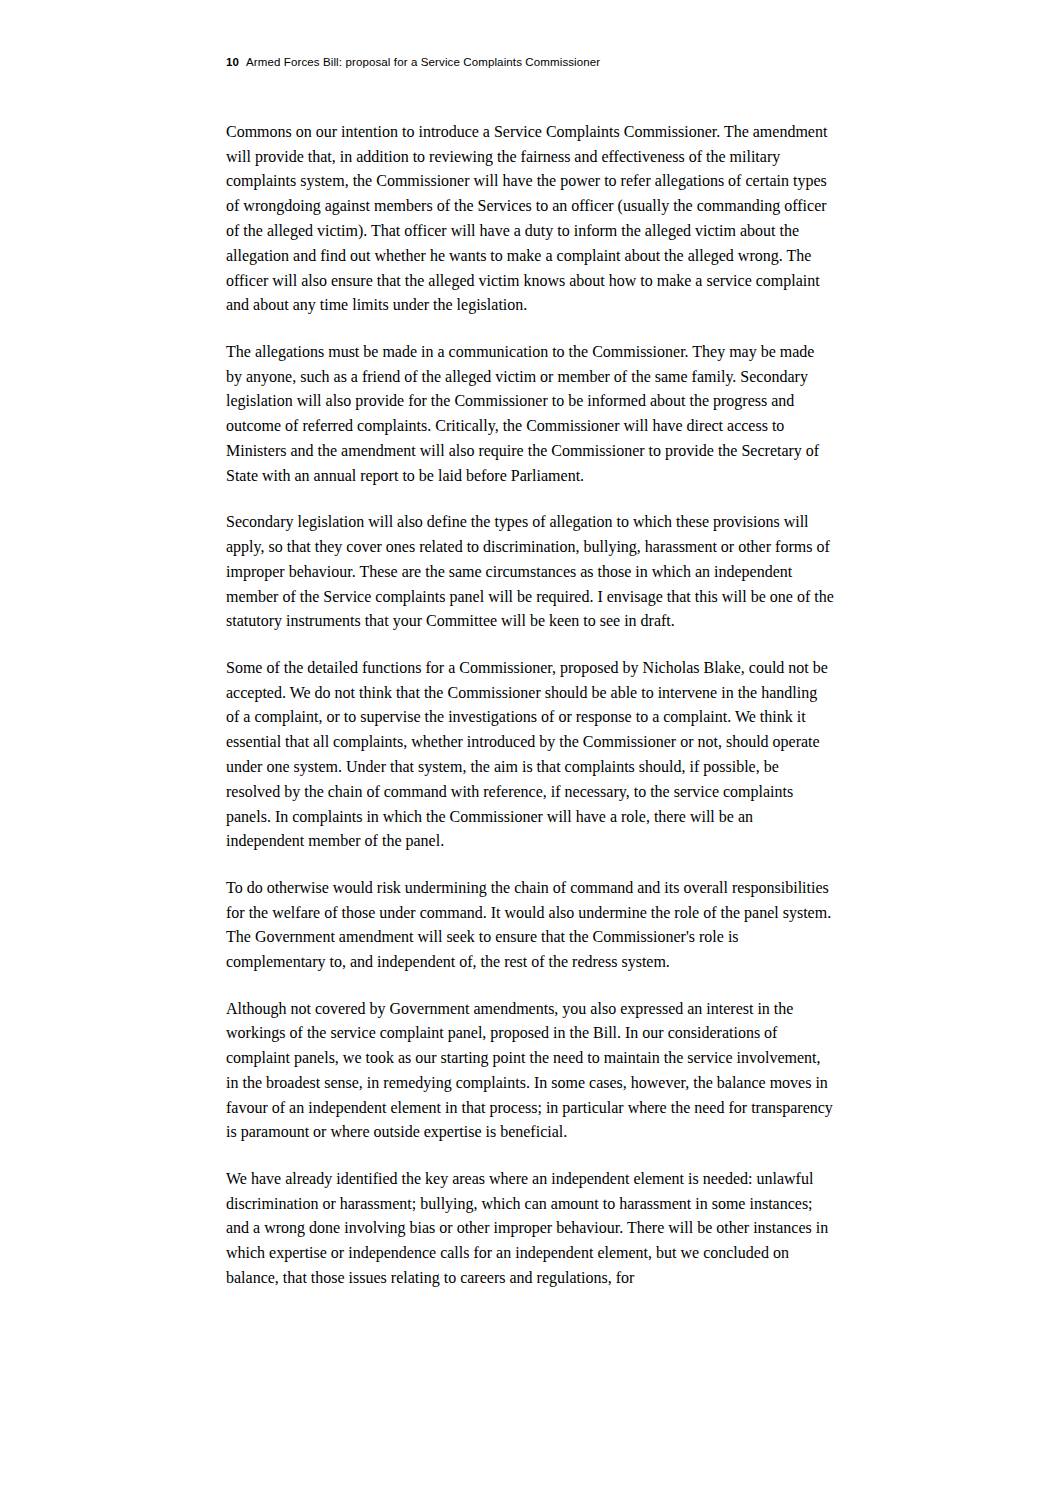10 Armed Forces Bill: proposal for a Service Complaints Commissioner
Commons on our intention to introduce a Service Complaints Commissioner. The amendment will provide that, in addition to reviewing the fairness and effectiveness of the military complaints system, the Commissioner will have the power to refer allegations of certain types of wrongdoing against members of the Services to an officer (usually the commanding officer of the alleged victim). That officer will have a duty to inform the alleged victim about the allegation and find out whether he wants to make a complaint about the alleged wrong. The officer will also ensure that the alleged victim knows about how to make a service complaint and about any time limits under the legislation.
The allegations must be made in a communication to the Commissioner. They may be made by anyone, such as a friend of the alleged victim or member of the same family. Secondary legislation will also provide for the Commissioner to be informed about the progress and outcome of referred complaints. Critically, the Commissioner will have direct access to Ministers and the amendment will also require the Commissioner to provide the Secretary of State with an annual report to be laid before Parliament.
Secondary legislation will also define the types of allegation to which these provisions will apply, so that they cover ones related to discrimination, bullying, harassment or other forms of improper behaviour. These are the same circumstances as those in which an independent member of the Service complaints panel will be required. I envisage that this will be one of the statutory instruments that your Committee will be keen to see in draft.
Some of the detailed functions for a Commissioner, proposed by Nicholas Blake, could not be accepted. We do not think that the Commissioner should be able to intervene in the handling of a complaint, or to supervise the investigations of or response to a complaint. We think it essential that all complaints, whether introduced by the Commissioner or not, should operate under one system. Under that system, the aim is that complaints should, if possible, be resolved by the chain of command with reference, if necessary, to the service complaints panels. In complaints in which the Commissioner will have a role, there will be an independent member of the panel.
To do otherwise would risk undermining the chain of command and its overall responsibilities for the welfare of those under command. It would also undermine the role of the panel system. The Government amendment will seek to ensure that the Commissioner's role is complementary to, and independent of, the rest of the redress system.
Although not covered by Government amendments, you also expressed an interest in the workings of the service complaint panel, proposed in the Bill. In our considerations of complaint panels, we took as our starting point the need to maintain the service involvement, in the broadest sense, in remedying complaints. In some cases, however, the balance moves in favour of an independent element in that process; in particular where the need for transparency is paramount or where outside expertise is beneficial.
We have already identified the key areas where an independent element is needed: unlawful discrimination or harassment; bullying, which can amount to harassment in some instances; and a wrong done involving bias or other improper behaviour. There will be other instances in which expertise or independence calls for an independent element, but we concluded on balance, that those issues relating to careers and regulations, for